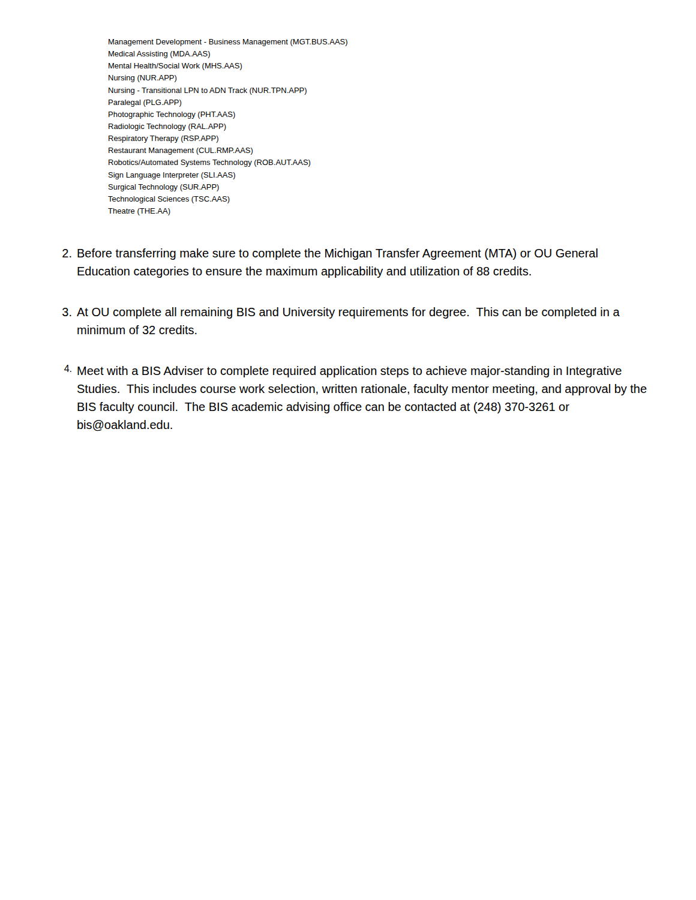Management Development - Business Management (MGT.BUS.AAS)
Medical Assisting (MDA.AAS)
Mental Health/Social Work (MHS.AAS)
Nursing (NUR.APP)
Nursing - Transitional LPN to ADN Track (NUR.TPN.APP)
Paralegal (PLG.APP)
Photographic Technology (PHT.AAS)
Radiologic Technology (RAL.APP)
Respiratory Therapy (RSP.APP)
Restaurant Management (CUL.RMP.AAS)
Robotics/Automated Systems Technology (ROB.AUT.AAS)
Sign Language Interpreter (SLI.AAS)
Surgical Technology (SUR.APP)
Technological Sciences (TSC.AAS)
Theatre (THE.AA)
2. Before transferring make sure to complete the Michigan Transfer Agreement (MTA) or OU General Education categories to ensure the maximum applicability and utilization of 88 credits.
3. At OU complete all remaining BIS and University requirements for degree. This can be completed in a minimum of 32 credits.
4. Meet with a BIS Adviser to complete required application steps to achieve major-standing in Integrative Studies. This includes course work selection, written rationale, faculty mentor meeting, and approval by the BIS faculty council. The BIS academic advising office can be contacted at (248) 370-3261 or bis@oakland.edu.